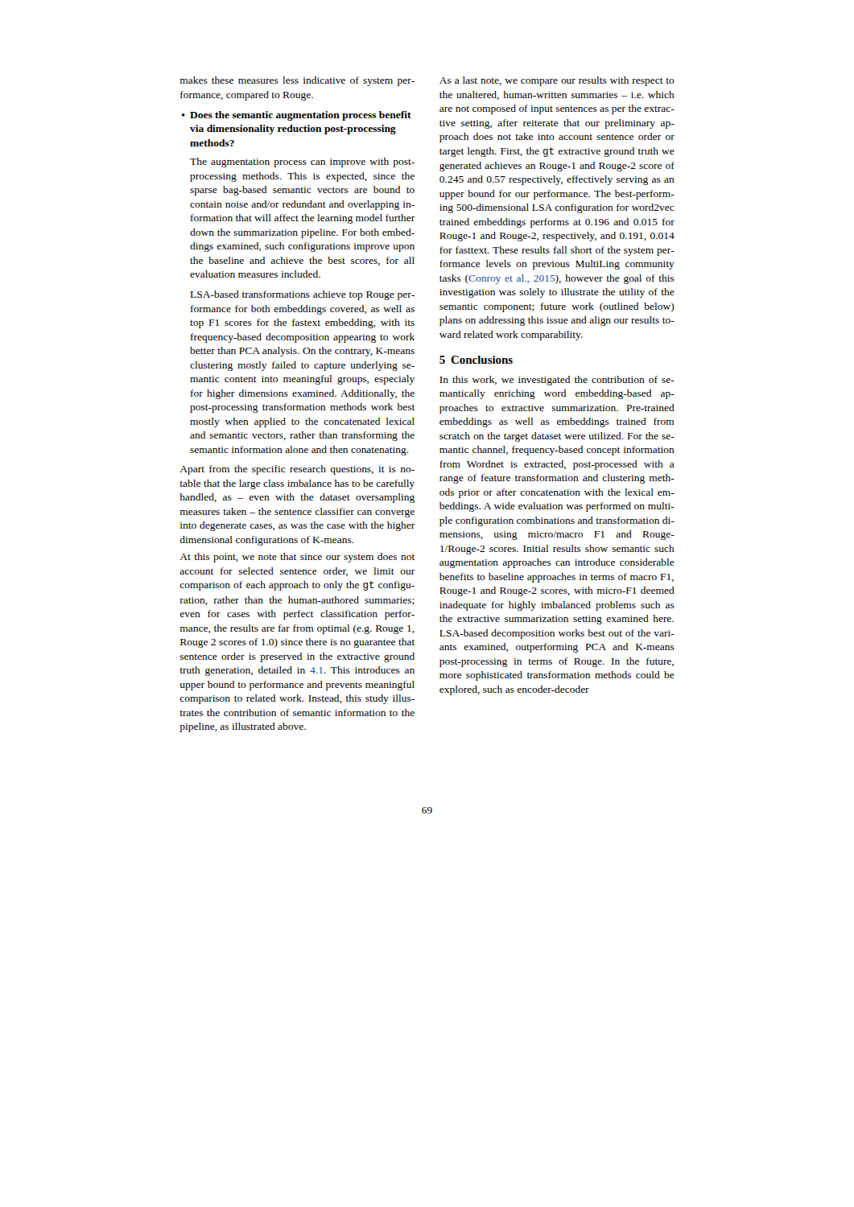makes these measures less indicative of system performance, compared to Rouge.
Does the semantic augmentation process benefit via dimensionality reduction post-processing methods?
The augmentation process can improve with post-processing methods. This is expected, since the sparse bag-based semantic vectors are bound to contain noise and/or redundant and overlapping information that will affect the learning model further down the summarization pipeline. For both embeddings examined, such configurations improve upon the baseline and achieve the best scores, for all evaluation measures included.
LSA-based transformations achieve top Rouge performance for both embeddings covered, as well as top F1 scores for the fastext embedding, with its frequency-based decomposition appearing to work better than PCA analysis. On the contrary, K-means clustering mostly failed to capture underlying semantic content into meaningful groups, especialy for higher dimensions examined. Additionally, the post-processing transformation methods work best mostly when applied to the concatenated lexical and semantic vectors, rather than transforming the semantic information alone and then conatenating.
Apart from the specific research questions, it is notable that the large class imbalance has to be carefully handled, as – even with the dataset oversampling measures taken – the sentence classifier can converge into degenerate cases, as was the case with the higher dimensional configurations of K-means.
At this point, we note that since our system does not account for selected sentence order, we limit our comparison of each approach to only the gt configuration, rather than the human-authored summaries; even for cases with perfect classification performance, the results are far from optimal (e.g. Rouge 1, Rouge 2 scores of 1.0) since there is no guarantee that sentence order is preserved in the extractive ground truth generation, detailed in 4.1. This introduces an upper bound to performance and prevents meaningful comparison to related work. Instead, this study illustrates the contribution of semantic information to the pipeline, as illustrated above.
As a last note, we compare our results with respect to the unaltered, human-written summaries – i.e. which are not composed of input sentences as per the extractive setting, after reiterate that our preliminary approach does not take into account sentence order or target length. First, the gt extractive ground truth we generated achieves an Rouge-1 and Rouge-2 score of 0.245 and 0.57 respectively, effectively serving as an upper bound for our performance. The best-performing 500-dimensional LSA configuration for word2vec trained embeddings performs at 0.196 and 0.015 for Rouge-1 and Rouge-2, respectively, and 0.191, 0.014 for fasttext. These results fall short of the system performance levels on previous MultiLing community tasks (Conroy et al., 2015), however the goal of this investigation was solely to illustrate the utility of the semantic component; future work (outlined below) plans on addressing this issue and align our results toward related work comparability.
5 Conclusions
In this work, we investigated the contribution of semantically enriching word embedding-based approaches to extractive summarization. Pre-trained embeddings as well as embeddings trained from scratch on the target dataset were utilized. For the semantic channel, frequency-based concept information from Wordnet is extracted, post-processed with a range of feature transformation and clustering methods prior or after concatenation with the lexical embeddings. A wide evaluation was performed on multiple configuration combinations and transformation dimensions, using micro/macro F1 and Rouge-1/Rouge-2 scores. Initial results show semantic such augmentation approaches can introduce considerable benefits to baseline approaches in terms of macro F1, Rouge-1 and Rouge-2 scores, with micro-F1 deemed inadequate for highly imbalanced problems such as the extractive summarization setting examined here. LSA-based decomposition works best out of the variants examined, outperforming PCA and K-means post-processing in terms of Rouge. In the future, more sophisticated transformation methods could be explored, such as encoder-decoder
69